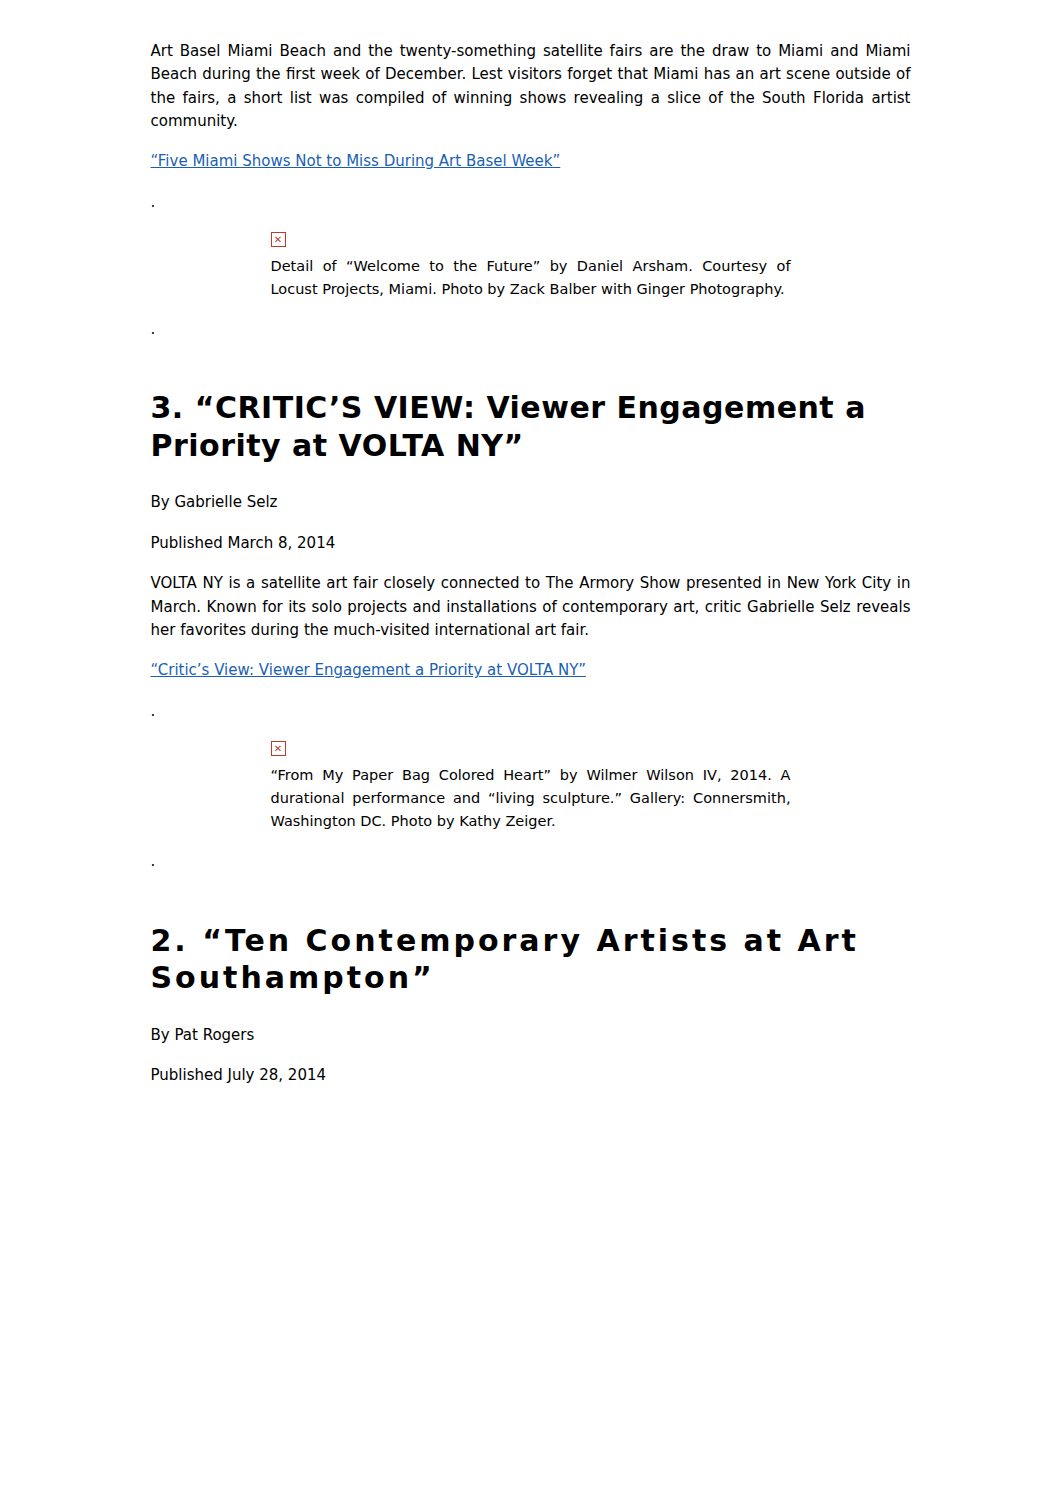Art Basel Miami Beach and the twenty-something satellite fairs are the draw to Miami and Miami Beach during the first week of December. Lest visitors forget that Miami has an art scene outside of the fairs, a short list was compiled of winning shows revealing a slice of the South Florida artist community.
“Five Miami Shows Not to Miss During Art Basel Week”
.
✕
Detail of “Welcome to the Future” by Daniel Arsham. Courtesy of Locust Projects, Miami. Photo by Zack Balber with Ginger Photography.
.
3. “CRITIC’S VIEW: Viewer Engagement a Priority at VOLTA NY”
By Gabrielle Selz
Published March 8, 2014
VOLTA NY is a satellite art fair closely connected to The Armory Show presented in New York City in March. Known for its solo projects and installations of contemporary art, critic Gabrielle Selz reveals her favorites during the much-visited international art fair.
“Critic’s View: Viewer Engagement a Priority at VOLTA NY”
.
✕
“From My Paper Bag Colored Heart” by Wilmer Wilson IV, 2014. A durational performance and “living sculpture.” Gallery: Connersmith, Washington DC. Photo by Kathy Zeiger.
.
2. “Ten Contemporary Artists at Art Southampton”
By Pat Rogers
Published July 28, 2014